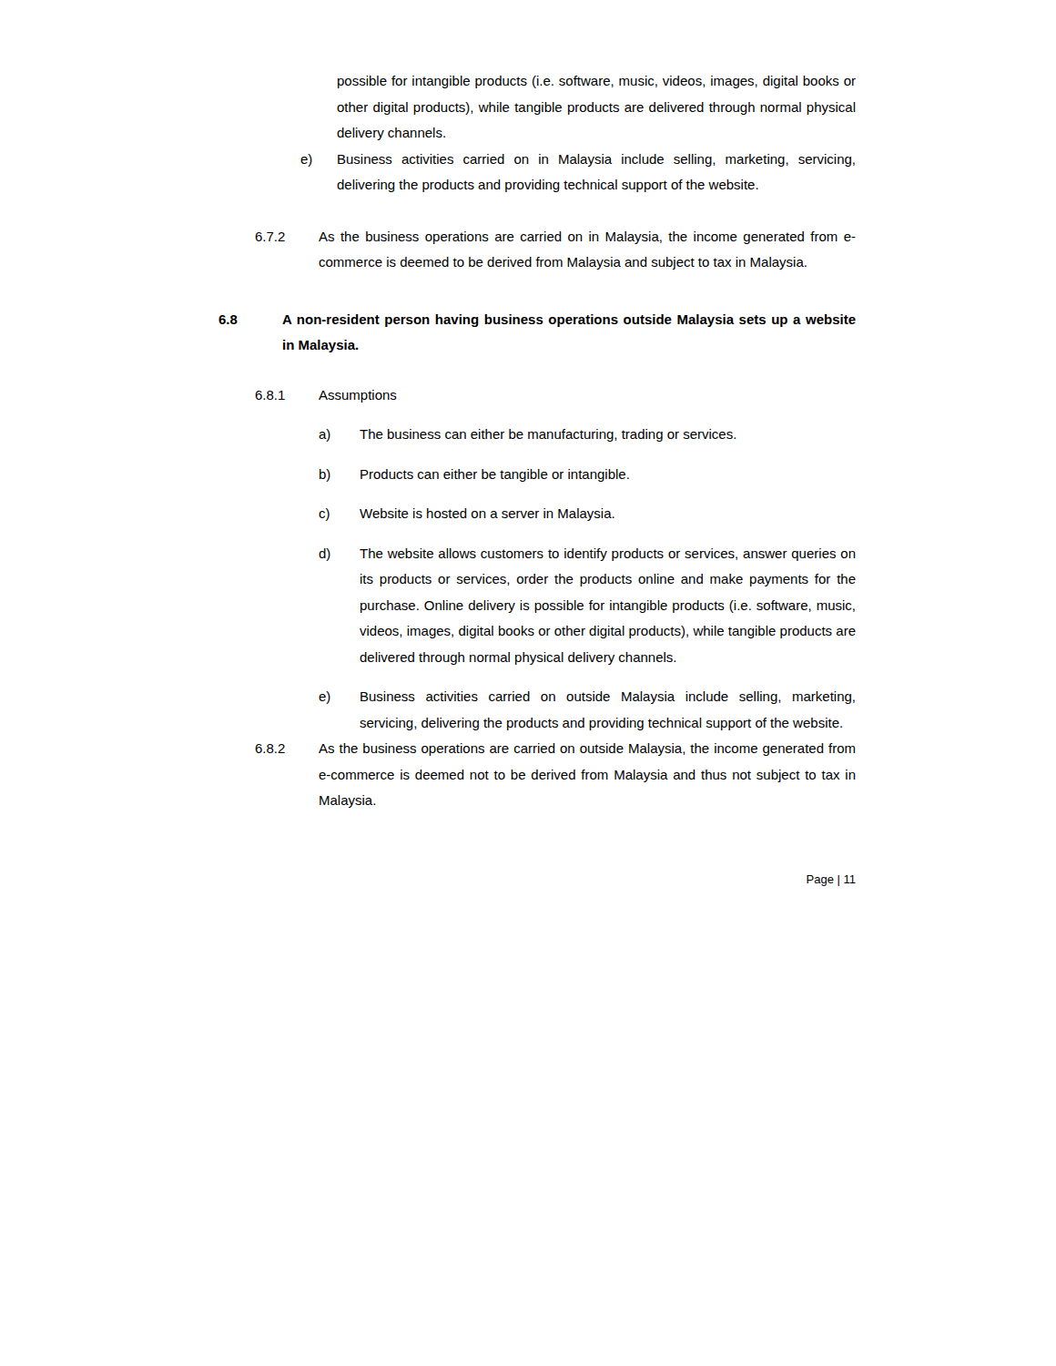possible for intangible products (i.e. software, music, videos, images, digital books or other digital products), while tangible products are delivered through normal physical delivery channels.
e) Business activities carried on in Malaysia include selling, marketing, servicing, delivering the products and providing technical support of the website.
6.7.2 As the business operations are carried on in Malaysia, the income generated from e-commerce is deemed to be derived from Malaysia and subject to tax in Malaysia.
6.8 A non-resident person having business operations outside Malaysia sets up a website in Malaysia.
6.8.1 Assumptions
a) The business can either be manufacturing, trading or services.
b) Products can either be tangible or intangible.
c) Website is hosted on a server in Malaysia.
d) The website allows customers to identify products or services, answer queries on its products or services, order the products online and make payments for the purchase. Online delivery is possible for intangible products (i.e. software, music, videos, images, digital books or other digital products), while tangible products are delivered through normal physical delivery channels.
e) Business activities carried on outside Malaysia include selling, marketing, servicing, delivering the products and providing technical support of the website.
6.8.2 As the business operations are carried on outside Malaysia, the income generated from e-commerce is deemed not to be derived from Malaysia and thus not subject to tax in Malaysia.
Page | 11